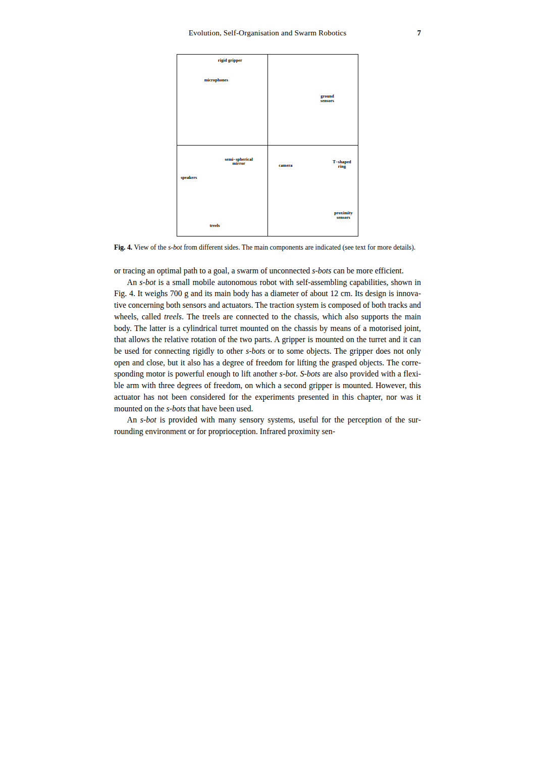Evolution, Self-Organisation and Swarm Robotics 7
rigid gripper microphones
ground
sensors
semi−spherical
mirror speakers treels
camera T−shaped
ring proximity
sensors
Fig. 4. View of the s-bot from different sides. The main components are indicated (see text for more details).
or tracing an optimal path to a goal, a swarm of unconnected s-bots can be more efficient.
An s-bot is a small mobile autonomous robot with self-assembling capabilities, shown in Fig. 4. It weighs 700 g and its main body has a diameter of about 12 cm. Its design is innovative concerning both sensors and actuators. The traction system is composed of both tracks and wheels, called treels. The treels are connected to the chassis, which also supports the main body. The latter is a cylindrical turret mounted on the chassis by means of a motorised joint, that allows the relative rotation of the two parts. A gripper is mounted on the turret and it can be used for connecting rigidly to other s-bots or to some objects. The gripper does not only open and close, but it also has a degree of freedom for lifting the grasped objects. The corresponding motor is powerful enough to lift another s-bot. S-bots are also provided with a flexible arm with three degrees of freedom, on which a second gripper is mounted. However, this actuator has not been considered for the experiments presented in this chapter, nor was it mounted on the s-bots that have been used.
An s-bot is provided with many sensory systems, useful for the perception of the surrounding environment or for proprioception. Infrared proximity sen-